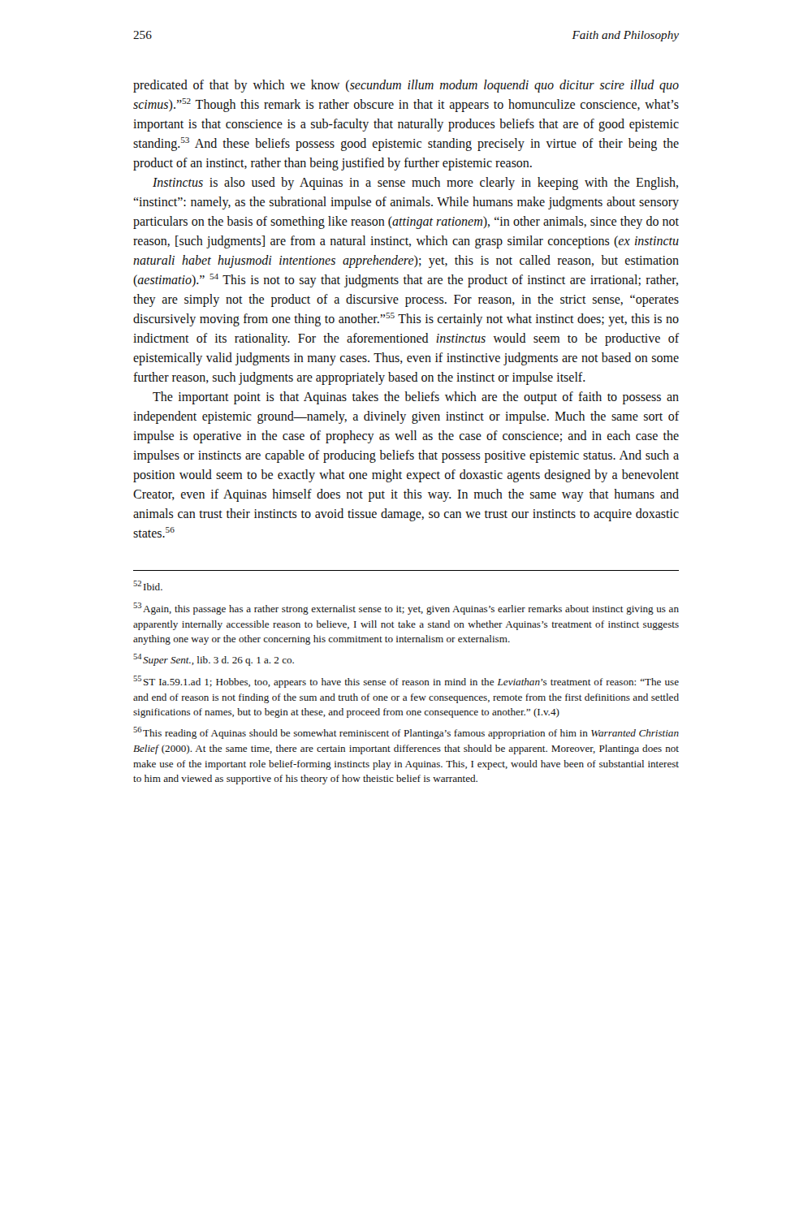256 Faith and Philosophy
predicated of that by which we know (secundum illum modum loquendi quo dicitur scire illud quo scimus).”52 Though this remark is rather obscure in that it appears to homunculize conscience, what’s important is that conscience is a sub-faculty that naturally produces beliefs that are of good epistemic standing.53 And these beliefs possess good epistemic standing precisely in virtue of their being the product of an instinct, rather than being justified by further epistemic reason.
Instinctus is also used by Aquinas in a sense much more clearly in keeping with the English, “instinct”: namely, as the subrational impulse of animals. While humans make judgments about sensory particulars on the basis of something like reason (attingat rationem), “in other animals, since they do not reason, [such judgments] are from a natural instinct, which can grasp similar conceptions (ex instinctu naturali habet hujusmodi intentiones apprehendere); yet, this is not called reason, but estimation (aestimatio).” 54 This is not to say that judgments that are the product of instinct are irrational; rather, they are simply not the product of a discursive process. For reason, in the strict sense, “operates discursively moving from one thing to another.”55 This is certainly not what instinct does; yet, this is no indictment of its rationality. For the aforementioned instinctus would seem to be productive of epistemically valid judgments in many cases. Thus, even if instinctive judgments are not based on some further reason, such judgments are appropriately based on the instinct or impulse itself.
The important point is that Aquinas takes the beliefs which are the output of faith to possess an independent epistemic ground—namely, a divinely given instinct or impulse. Much the same sort of impulse is operative in the case of prophecy as well as the case of conscience; and in each case the impulses or instincts are capable of producing beliefs that possess positive epistemic status. And such a position would seem to be exactly what one might expect of doxastic agents designed by a benevolent Creator, even if Aquinas himself does not put it this way. In much the same way that humans and animals can trust their instincts to avoid tissue damage, so can we trust our instincts to acquire doxastic states.56
52 Ibid.
53 Again, this passage has a rather strong externalist sense to it; yet, given Aquinas’s earlier remarks about instinct giving us an apparently internally accessible reason to believe, I will not take a stand on whether Aquinas’s treatment of instinct suggests anything one way or the other concerning his commitment to internalism or externalism.
54 Super Sent., lib. 3 d. 26 q. 1 a. 2 co.
55 ST Ia.59.1.ad 1; Hobbes, too, appears to have this sense of reason in mind in the Leviathan’s treatment of reason: “The use and end of reason is not finding of the sum and truth of one or a few consequences, remote from the first definitions and settled significations of names, but to begin at these, and proceed from one consequence to another.” (I.v.4)
56 This reading of Aquinas should be somewhat reminiscent of Plantinga’s famous appropriation of him in Warranted Christian Belief (2000). At the same time, there are certain important differences that should be apparent. Moreover, Plantinga does not make use of the important role belief-forming instincts play in Aquinas. This, I expect, would have been of substantial interest to him and viewed as supportive of his theory of how theistic belief is warranted.